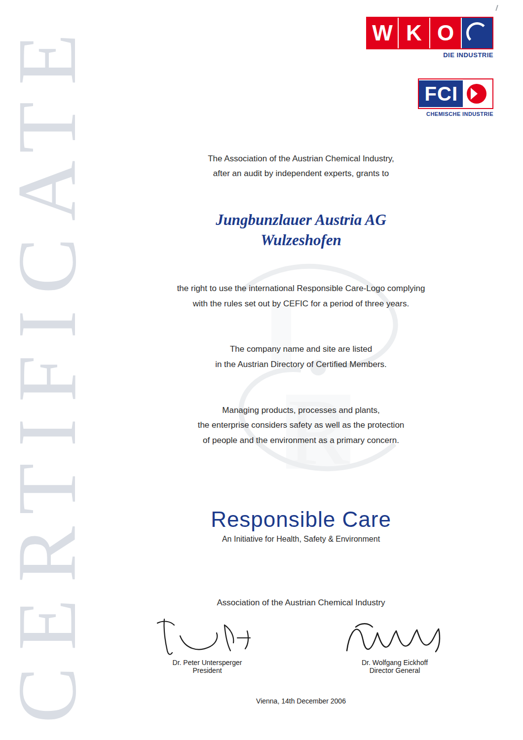CERTIFICATE
R
W
K
O
DIE INDUSTRIE
FCI
CHEMISCHE INDUSTRIE
The Association of the Austrian Chemical Industry,
after an audit by independent experts, grants to
Jungbunzlauer Austria AG
Wulzeshofen
the right to use the international Responsible Care-Logo complying
with the rules set out by CEFIC for a period of three years.
The company name and site are listed
in the Austrian Directory of Certified Members.
Managing products, processes and plants,
the enterprise considers safety as well as the protection
of people and the environment as a primary concern.
Responsible Care
An Initiative for Health, Safety & Environment
Association of the Austrian Chemical Industry
Dr. Peter Untersperger
President
Dr. Wolfgang Eickhoff
Director General
Vienna, 14th December 2006